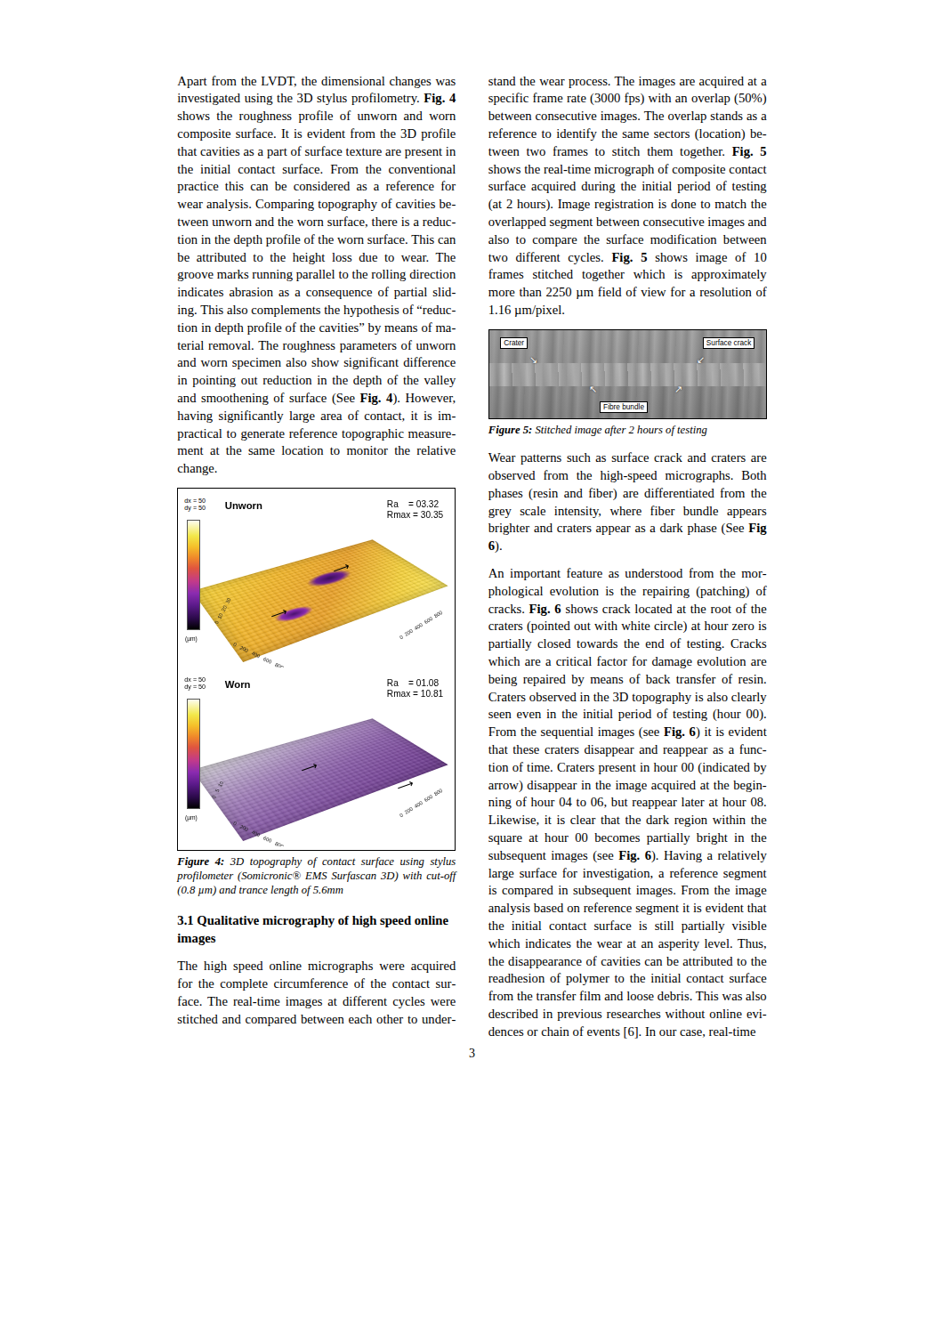Apart from the LVDT, the dimensional changes was investigated using the 3D stylus profilometry. Fig. 4 shows the roughness profile of unworn and worn composite surface. It is evident from the 3D profile that cavities as a part of surface texture are present in the initial contact surface. From the conventional practice this can be considered as a reference for wear analysis. Comparing topography of cavities between unworn and the worn surface, there is a reduction in the depth profile of the worn surface. This can be attributed to the height loss due to wear. The groove marks running parallel to the rolling direction indicates abrasion as a consequence of partial sliding. This also complements the hypothesis of “reduction in depth profile of the cavities” by means of material removal. The roughness parameters of unworn and worn specimen also show significant difference in pointing out reduction in the depth of the valley and smoothening of surface (See Fig. 4). However, having significantly large area of contact, it is impractical to generate reference topographic measurement at the same location to monitor the relative change.
dx = 50
dy = 50
(µm)
Unworn
Ra = 03.32
Rmax = 30.35
⟶
⟶
0 200 400 600 800
0 200 400 600 800
0 10 20 30
dx = 50
dy = 50
(µm)
Worn
Ra = 01.08
Rmax = 10.81
⟶
⟶
0 200 400 600 800
0 200 400 600 800
0 5 10
Figure 4: 3D topography of contact surface using stylus profilometer (Somicronic® EMS Surfascan 3D) with cut-off (0.8 µm) and trance length of 5.6mm
3.1 Qualitative micrography of high speed online images
The high speed online micrographs were acquired for the complete circumference of the contact surface. The real-time images at different cycles were stitched and compared between each other to understand the wear process. The images are acquired at a specific frame rate (3000 fps) with an overlap (50%) between consecutive images. The overlap stands as a reference to identify the same sectors (location) between two frames to stitch them together. Fig. 5 shows the real-time micrograph of composite contact surface acquired during the initial period of testing (at 2 hours). Image registration is done to match the overlapped segment between consecutive images and also to compare the surface modification between two different cycles. Fig. 5 shows image of 10 frames stitched together which is approximately more than 2250 µm field of view for a resolution of 1.16 µm/pixel.
Crater
Surface crack
Fibre bundle
↘
↙
↖
↗
Figure 5: Stitched image after 2 hours of testing
Wear patterns such as surface crack and craters are observed from the high-speed micrographs. Both phases (resin and fiber) are differentiated from the grey scale intensity, where fiber bundle appears brighter and craters appear as a dark phase (See Fig 6).
An important feature as understood from the morphological evolution is the repairing (patching) of cracks. Fig. 6 shows crack located at the root of the craters (pointed out with white circle) at hour zero is partially closed towards the end of testing. Cracks which are a critical factor for damage evolution are being repaired by means of back transfer of resin. Craters observed in the 3D topography is also clearly seen even in the initial period of testing (hour 00). From the sequential images (see Fig. 6) it is evident that these craters disappear and reappear as a function of time. Craters present in hour 00 (indicated by arrow) disappear in the image acquired at the beginning of hour 04 to 06, but reappear later at hour 08. Likewise, it is clear that the dark region within the square at hour 00 becomes partially bright in the subsequent images (see Fig. 6). Having a relatively large surface for investigation, a reference segment is compared in subsequent images. From the image analysis based on reference segment it is evident that the initial contact surface is still partially visible which indicates the wear at an asperity level. Thus, the disappearance of cavities can be attributed to the readhesion of polymer to the initial contact surface from the transfer film and loose debris. This was also described in previous researches without online evidences or chain of events [6]. In our case, real-time
3